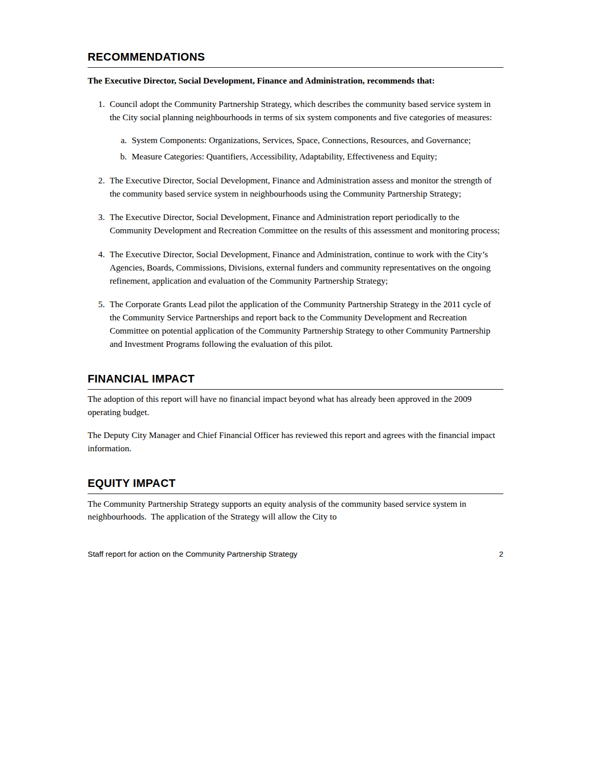RECOMMENDATIONS
The Executive Director, Social Development, Finance and Administration, recommends that:
Council adopt the Community Partnership Strategy, which describes the community based service system in the City social planning neighbourhoods in terms of six system components and five categories of measures:
System Components: Organizations, Services, Space, Connections, Resources, and Governance;
Measure Categories: Quantifiers, Accessibility, Adaptability, Effectiveness and Equity;
The Executive Director, Social Development, Finance and Administration assess and monitor the strength of the community based service system in neighbourhoods using the Community Partnership Strategy;
The Executive Director, Social Development, Finance and Administration report periodically to the Community Development and Recreation Committee on the results of this assessment and monitoring process;
The Executive Director, Social Development, Finance and Administration, continue to work with the City’s Agencies, Boards, Commissions, Divisions, external funders and community representatives on the ongoing refinement, application and evaluation of the Community Partnership Strategy;
The Corporate Grants Lead pilot the application of the Community Partnership Strategy in the 2011 cycle of the Community Service Partnerships and report back to the Community Development and Recreation Committee on potential application of the Community Partnership Strategy to other Community Partnership and Investment Programs following the evaluation of this pilot.
FINANCIAL IMPACT
The adoption of this report will have no financial impact beyond what has already been approved in the 2009 operating budget.
The Deputy City Manager and Chief Financial Officer has reviewed this report and agrees with the financial impact information.
EQUITY IMPACT
The Community Partnership Strategy supports an equity analysis of the community based service system in neighbourhoods. The application of the Strategy will allow the City to
Staff report for action on the Community Partnership Strategy 2